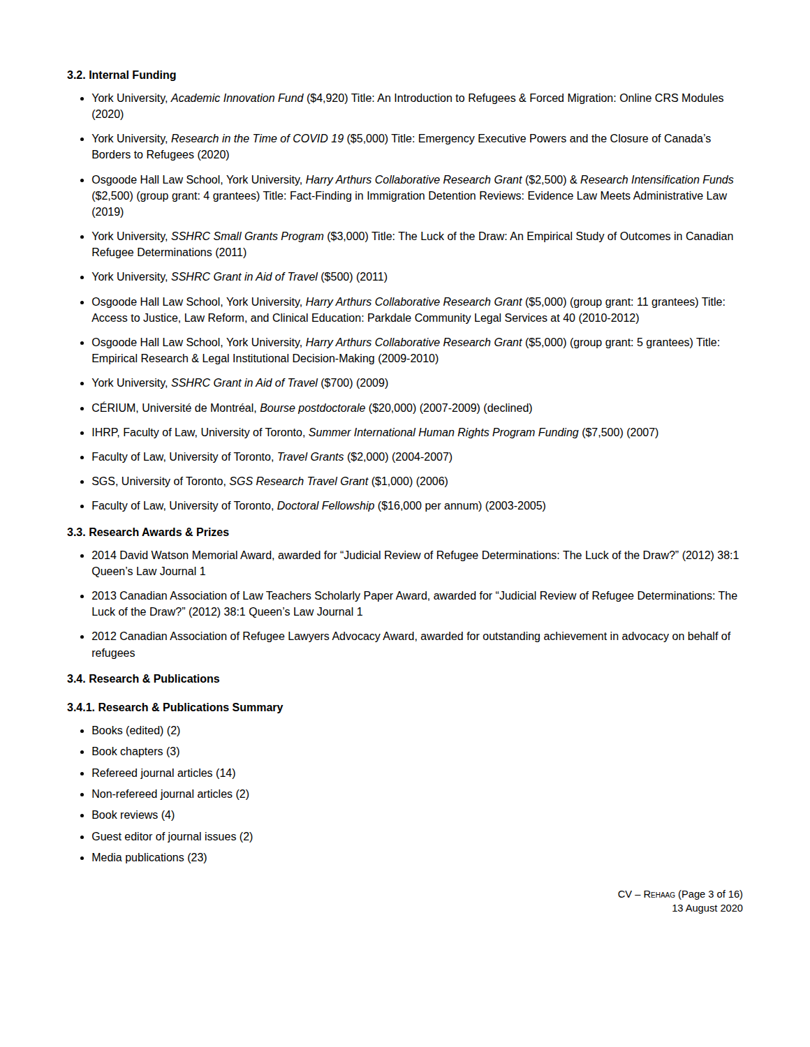3.2. Internal Funding
York University, Academic Innovation Fund ($4,920) Title: An Introduction to Refugees & Forced Migration: Online CRS Modules (2020)
York University, Research in the Time of COVID 19 ($5,000) Title: Emergency Executive Powers and the Closure of Canada’s Borders to Refugees (2020)
Osgoode Hall Law School, York University, Harry Arthurs Collaborative Research Grant ($2,500) & Research Intensification Funds ($2,500) (group grant: 4 grantees) Title: Fact-Finding in Immigration Detention Reviews: Evidence Law Meets Administrative Law (2019)
York University, SSHRC Small Grants Program ($3,000) Title: The Luck of the Draw: An Empirical Study of Outcomes in Canadian Refugee Determinations (2011)
York University, SSHRC Grant in Aid of Travel ($500) (2011)
Osgoode Hall Law School, York University, Harry Arthurs Collaborative Research Grant ($5,000) (group grant: 11 grantees) Title: Access to Justice, Law Reform, and Clinical Education: Parkdale Community Legal Services at 40 (2010-2012)
Osgoode Hall Law School, York University, Harry Arthurs Collaborative Research Grant ($5,000) (group grant: 5 grantees) Title: Empirical Research & Legal Institutional Decision-Making (2009-2010)
York University, SSHRC Grant in Aid of Travel ($700) (2009)
CÉRIUM, Université de Montréal, Bourse postdoctorale ($20,000) (2007-2009) (declined)
IHRP, Faculty of Law, University of Toronto, Summer International Human Rights Program Funding ($7,500) (2007)
Faculty of Law, University of Toronto, Travel Grants ($2,000) (2004-2007)
SGS, University of Toronto, SGS Research Travel Grant ($1,000) (2006)
Faculty of Law, University of Toronto, Doctoral Fellowship ($16,000 per annum) (2003-2005)
3.3. Research Awards & Prizes
2014 David Watson Memorial Award, awarded for “Judicial Review of Refugee Determinations: The Luck of the Draw?” (2012) 38:1 Queen’s Law Journal 1
2013 Canadian Association of Law Teachers Scholarly Paper Award, awarded for “Judicial Review of Refugee Determinations: The Luck of the Draw?” (2012) 38:1 Queen’s Law Journal 1
2012 Canadian Association of Refugee Lawyers Advocacy Award, awarded for outstanding achievement in advocacy on behalf of refugees
3.4. Research & Publications
3.4.1. Research & Publications Summary
Books (edited) (2)
Book chapters (3)
Refereed journal articles (14)
Non-refereed journal articles (2)
Book reviews (4)
Guest editor of journal issues (2)
Media publications (23)
CV – Rehaag (Page 3 of 16)
13 August 2020